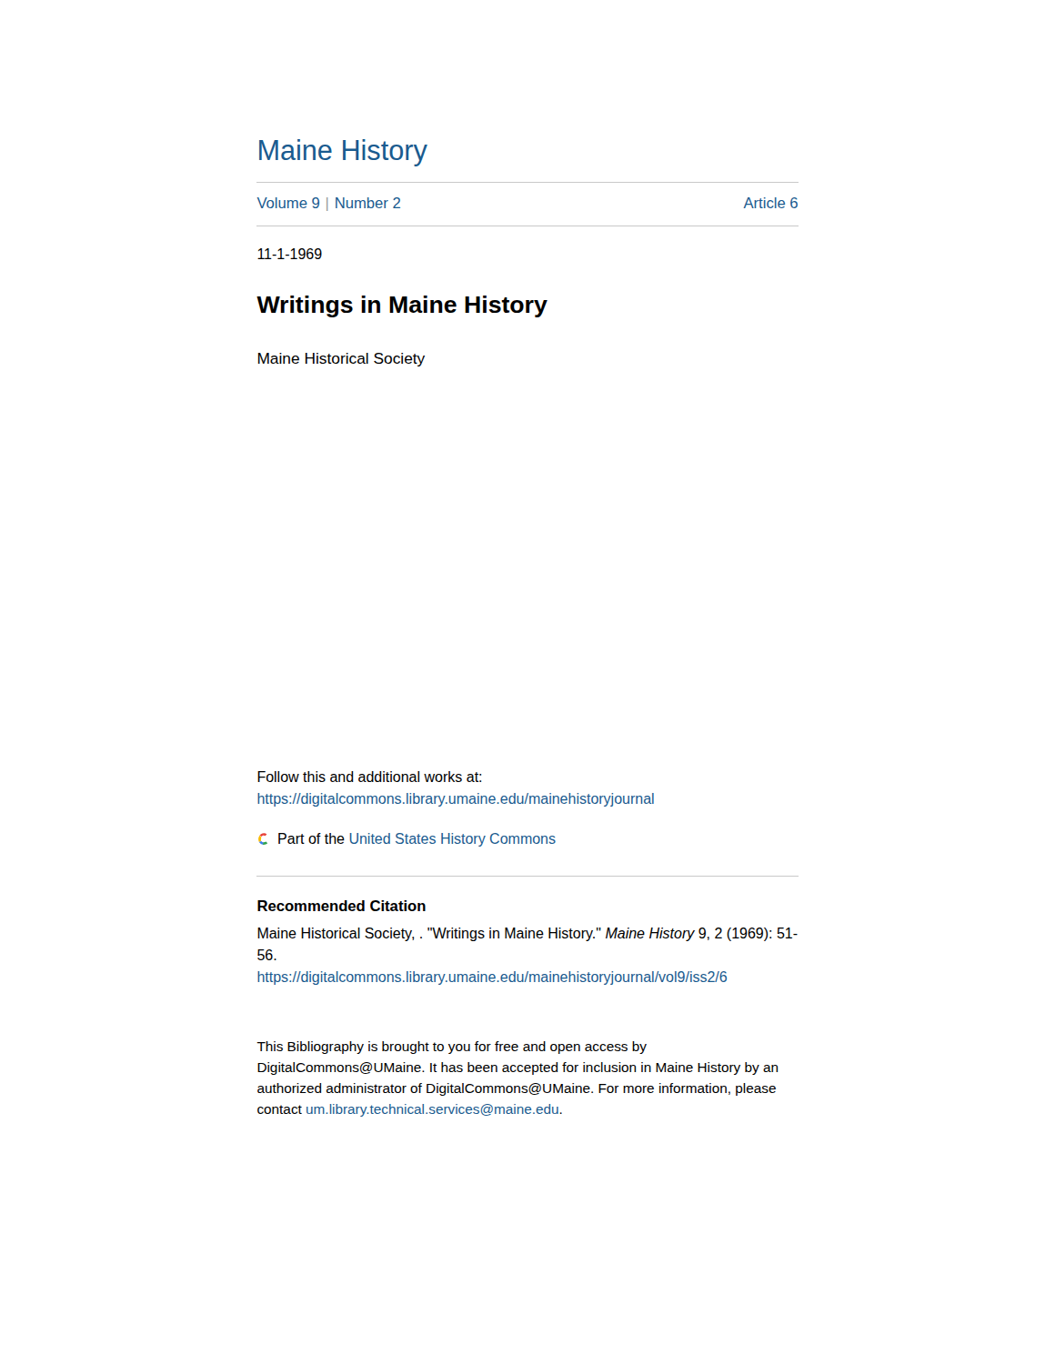Maine History
Volume 9|Number 2
Article 6
11-1-1969
Writings in Maine History
Maine Historical Society
Follow this and additional works at: https://digitalcommons.library.umaine.edu/mainehistoryjournal
Part of the United States History Commons
Recommended Citation
Maine Historical Society, . "Writings in Maine History." Maine History 9, 2 (1969): 51-56.
https://digitalcommons.library.umaine.edu/mainehistoryjournal/vol9/iss2/6
This Bibliography is brought to you for free and open access by DigitalCommons@UMaine. It has been accepted for inclusion in Maine History by an authorized administrator of DigitalCommons@UMaine. For more information, please contact um.library.technical.services@maine.edu.